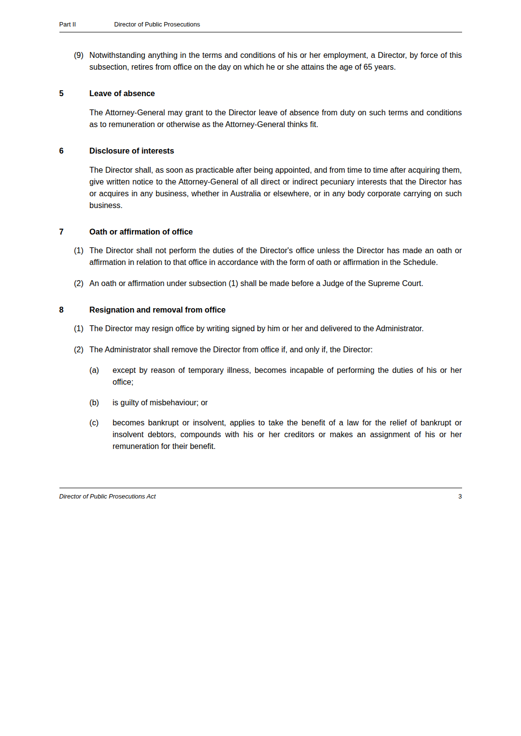Part II Director of Public Prosecutions
(9) Notwithstanding anything in the terms and conditions of his or her employment, a Director, by force of this subsection, retires from office on the day on which he or she attains the age of 65 years.
5 Leave of absence
The Attorney-General may grant to the Director leave of absence from duty on such terms and conditions as to remuneration or otherwise as the Attorney-General thinks fit.
6 Disclosure of interests
The Director shall, as soon as practicable after being appointed, and from time to time after acquiring them, give written notice to the Attorney-General of all direct or indirect pecuniary interests that the Director has or acquires in any business, whether in Australia or elsewhere, or in any body corporate carrying on such business.
7 Oath or affirmation of office
(1) The Director shall not perform the duties of the Director's office unless the Director has made an oath or affirmation in relation to that office in accordance with the form of oath or affirmation in the Schedule.
(2) An oath or affirmation under subsection (1) shall be made before a Judge of the Supreme Court.
8 Resignation and removal from office
(1) The Director may resign office by writing signed by him or her and delivered to the Administrator.
(2) The Administrator shall remove the Director from office if, and only if, the Director:
(a) except by reason of temporary illness, becomes incapable of performing the duties of his or her office;
(b) is guilty of misbehaviour; or
(c) becomes bankrupt or insolvent, applies to take the benefit of a law for the relief of bankrupt or insolvent debtors, compounds with his or her creditors or makes an assignment of his or her remuneration for their benefit.
Director of Public Prosecutions Act 3